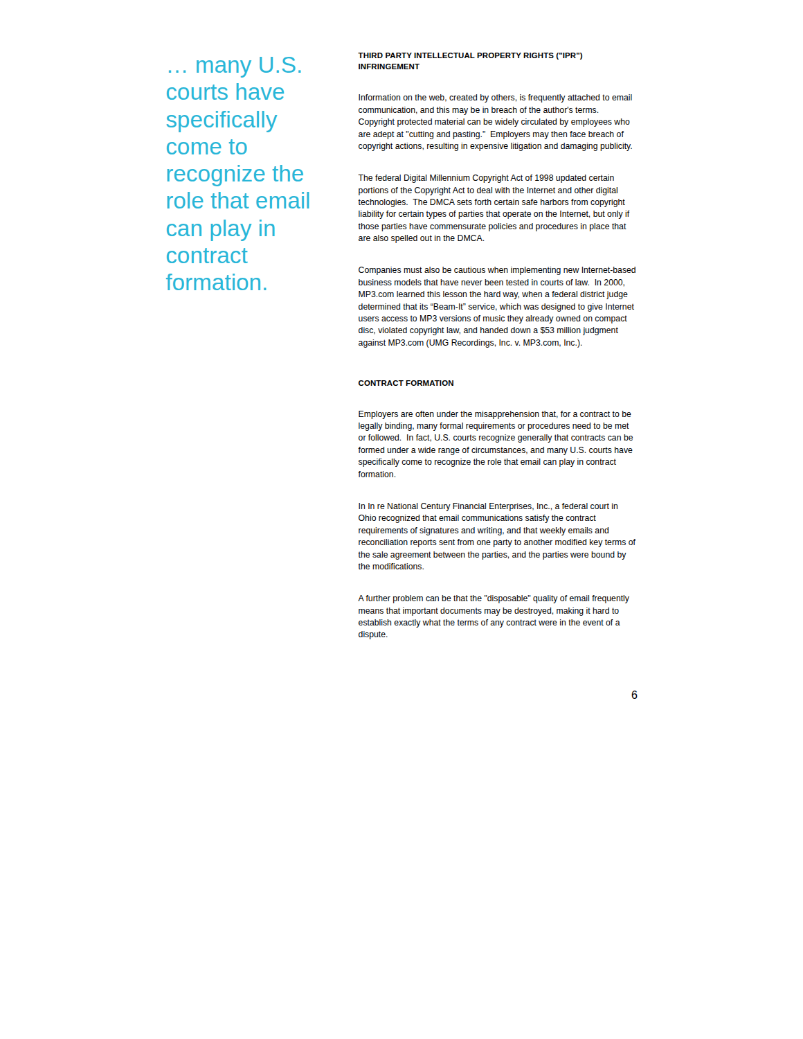… many U.S. courts have specifically come to recognize the role that email can play in contract formation.
THIRD PARTY INTELLECTUAL PROPERTY RIGHTS ("IPR") INFRINGEMENT
Information on the web, created by others, is frequently attached to email communication, and this may be in breach of the author's terms. Copyright protected material can be widely circulated by employees who are adept at "cutting and pasting." Employers may then face breach of copyright actions, resulting in expensive litigation and damaging publicity.
The federal Digital Millennium Copyright Act of 1998 updated certain portions of the Copyright Act to deal with the Internet and other digital technologies. The DMCA sets forth certain safe harbors from copyright liability for certain types of parties that operate on the Internet, but only if those parties have commensurate policies and procedures in place that are also spelled out in the DMCA.
Companies must also be cautious when implementing new Internet-based business models that have never been tested in courts of law. In 2000, MP3.com learned this lesson the hard way, when a federal district judge determined that its “Beam-It” service, which was designed to give Internet users access to MP3 versions of music they already owned on compact disc, violated copyright law, and handed down a $53 million judgment against MP3.com (UMG Recordings, Inc. v. MP3.com, Inc.).
CONTRACT FORMATION
Employers are often under the misapprehension that, for a contract to be legally binding, many formal requirements or procedures need to be met or followed. In fact, U.S. courts recognize generally that contracts can be formed under a wide range of circumstances, and many U.S. courts have specifically come to recognize the role that email can play in contract formation.
In In re National Century Financial Enterprises, Inc., a federal court in Ohio recognized that email communications satisfy the contract requirements of signatures and writing, and that weekly emails and reconciliation reports sent from one party to another modified key terms of the sale agreement between the parties, and the parties were bound by the modifications.
A further problem can be that the "disposable" quality of email frequently means that important documents may be destroyed, making it hard to establish exactly what the terms of any contract were in the event of a dispute.
6